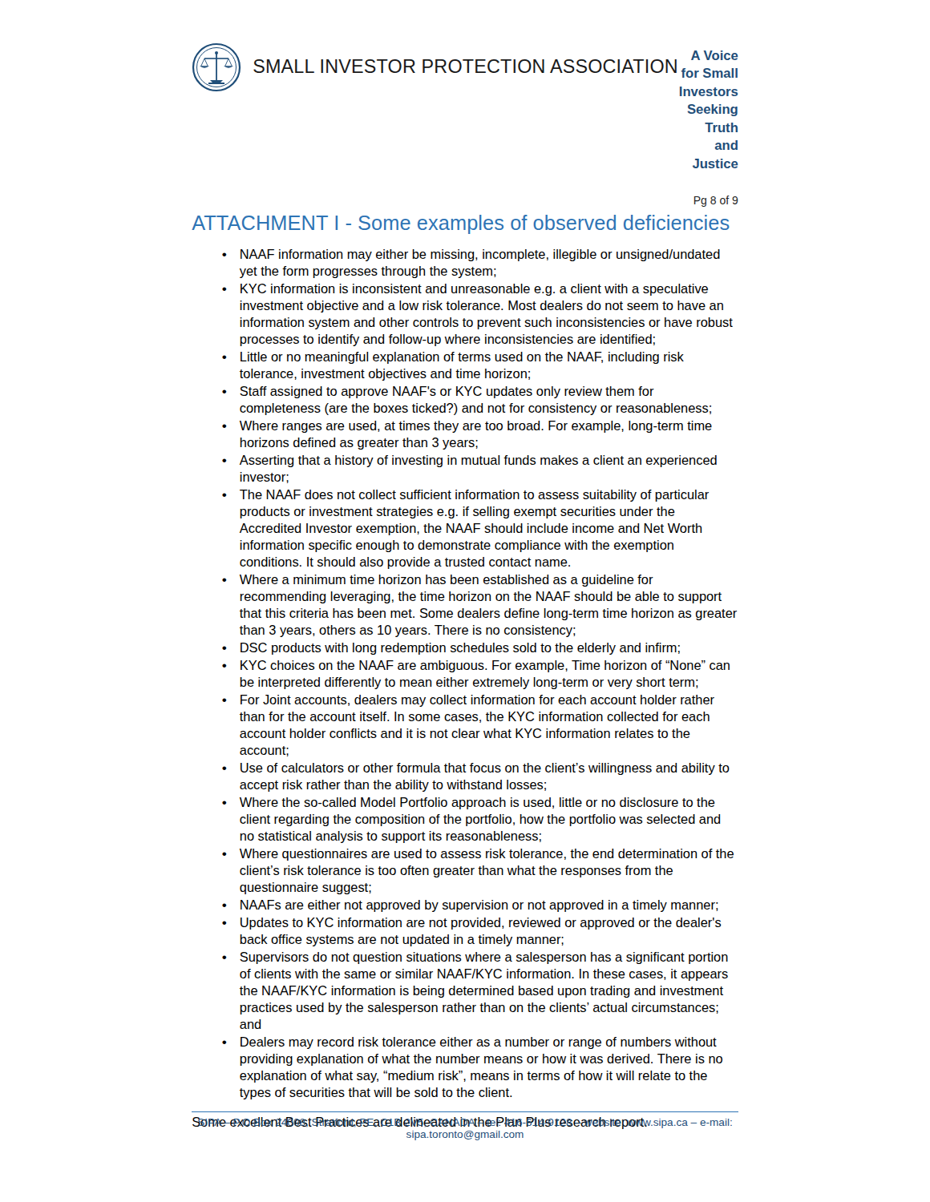SMALL INVESTOR PROTECTION ASSOCIATION
A Voice for Small Investors
Seeking Truth and Justice
Pg 8 of 9
ATTACHMENT I - Some examples of observed deficiencies
NAAF information may either be missing, incomplete, illegible or unsigned/undated yet the form progresses through the system;
KYC information is inconsistent and unreasonable e.g. a client with a speculative investment objective and a low risk tolerance. Most dealers do not seem to have an information system and other controls to prevent such inconsistencies or have robust processes to identify and follow-up where inconsistencies are identified;
Little or no meaningful explanation of terms used on the NAAF, including risk tolerance, investment objectives and time horizon;
Staff assigned to approve NAAF's or KYC updates only review them for completeness (are the boxes ticked?) and not for consistency or reasonableness;
Where ranges are used, at times they are too broad. For example, long-term time horizons defined as greater than 3 years;
Asserting that a history of investing in mutual funds makes a client an experienced investor;
The NAAF does not collect sufficient information to assess suitability of particular products or investment strategies e.g. if selling exempt securities under the Accredited Investor exemption, the NAAF should include income and Net Worth information specific enough to demonstrate compliance with the exemption conditions. It should also provide a trusted contact name.
Where a minimum time horizon has been established as a guideline for recommending leveraging, the time horizon on the NAAF should be able to support that this criteria has been met. Some dealers define long-term time horizon as greater than 3 years, others as 10 years. There is no consistency;
DSC products with long redemption schedules sold to the elderly and infirm;
KYC choices on the NAAF are ambiguous. For example, Time horizon of “None” can be interpreted differently to mean either extremely long-term or very short term;
For Joint accounts, dealers may collect information for each account holder rather than for the account itself. In some cases, the KYC information collected for each account holder conflicts and it is not clear what KYC information relates to the account;
Use of calculators or other formula that focus on the client’s willingness and ability to accept risk rather than the ability to withstand losses;
Where the so-called Model Portfolio approach is used, little or no disclosure to the client regarding the composition of the portfolio, how the portfolio was selected and no statistical analysis to support its reasonableness;
Where questionnaires are used to assess risk tolerance, the end determination of the client’s risk tolerance is too often greater than what the responses from the questionnaire suggest;
NAAFs are either not approved by supervision or not approved in a timely manner;
Updates to KYC information are not provided, reviewed or approved or the dealer's back office systems are not updated in a timely manner;
Supervisors do not question situations where a salesperson has a significant portion of clients with the same or similar NAAF/KYC information. In these cases, it appears the NAAF/KYC information is being determined based upon trading and investment practices used by the salesperson rather than on the clients’ actual circumstances; and
Dealers may record risk tolerance either as a number or range of numbers without providing explanation of what the number means or how it was derived. There is no explanation of what say, “medium risk”, means in terms of how it will relate to the types of securities that will be sold to the client.
Some excellent Best Practices are delineated in the Plan Plus research report.
SIPA – P.O.Box 24008, Stratford, PE, C1B 2V5, CANADA – tel: 416-614-9128 – website: www.sipa.ca – e-mail: sipa.toronto@gmail.com